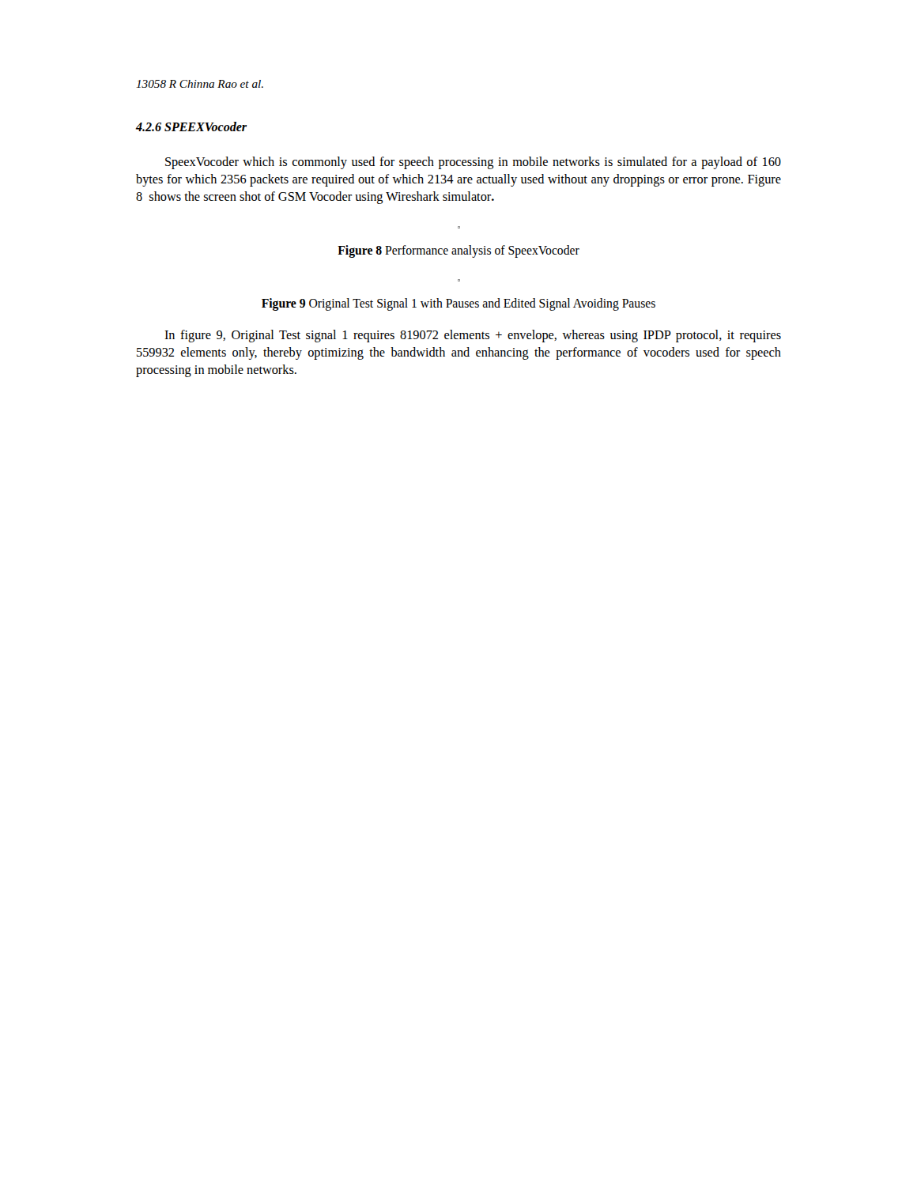13058 R Chinna Rao et al.
4.2.6 SPEEXVocoder
SpeexVocoder which is commonly used for speech processing in mobile networks is simulated for a payload of 160 bytes for which 2356 packets are required out of which 2134 are actually used without any droppings or error prone. Figure 8 shows the screen shot of GSM Vocoder using Wireshark simulator.
Figure 8 Performance analysis of SpeexVocoder
Figure 9 Original Test Signal 1 with Pauses and Edited Signal Avoiding Pauses
In figure 9, Original Test signal 1 requires 819072 elements + envelope, whereas using IPDP protocol, it requires 559932 elements only, thereby optimizing the bandwidth and enhancing the performance of vocoders used for speech processing in mobile networks.